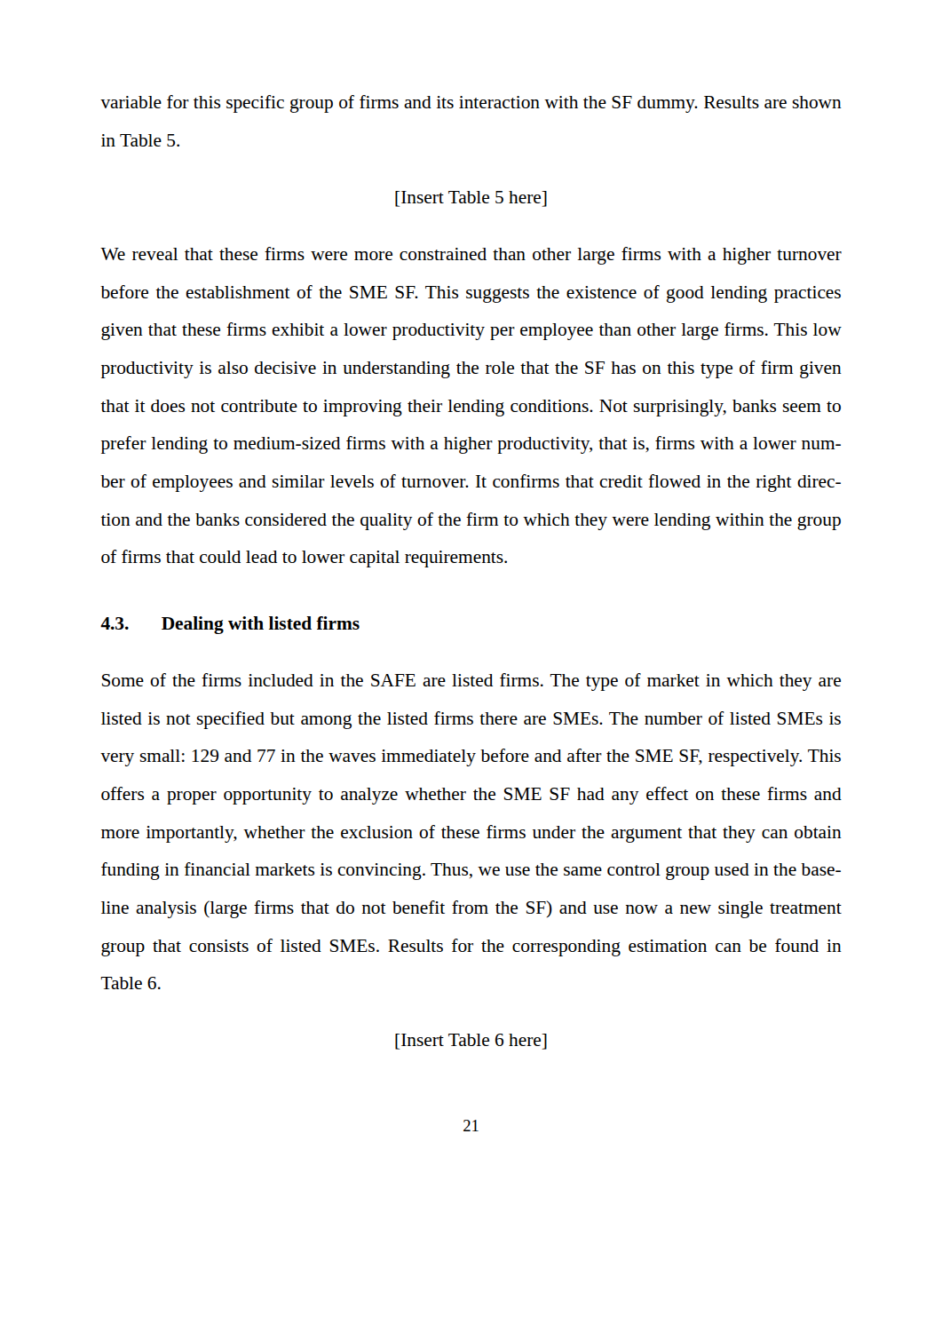variable for this specific group of firms and its interaction with the SF dummy. Results are shown in Table 5.
[Insert Table 5 here]
We reveal that these firms were more constrained than other large firms with a higher turnover before the establishment of the SME SF. This suggests the existence of good lending practices given that these firms exhibit a lower productivity per employee than other large firms. This low productivity is also decisive in understanding the role that the SF has on this type of firm given that it does not contribute to improving their lending conditions. Not surprisingly, banks seem to prefer lending to medium-sized firms with a higher productivity, that is, firms with a lower number of employees and similar levels of turnover. It confirms that credit flowed in the right direction and the banks considered the quality of the firm to which they were lending within the group of firms that could lead to lower capital requirements.
4.3. Dealing with listed firms
Some of the firms included in the SAFE are listed firms. The type of market in which they are listed is not specified but among the listed firms there are SMEs. The number of listed SMEs is very small: 129 and 77 in the waves immediately before and after the SME SF, respectively. This offers a proper opportunity to analyze whether the SME SF had any effect on these firms and more importantly, whether the exclusion of these firms under the argument that they can obtain funding in financial markets is convincing. Thus, we use the same control group used in the baseline analysis (large firms that do not benefit from the SF) and use now a new single treatment group that consists of listed SMEs. Results for the corresponding estimation can be found in Table 6.
[Insert Table 6 here]
21